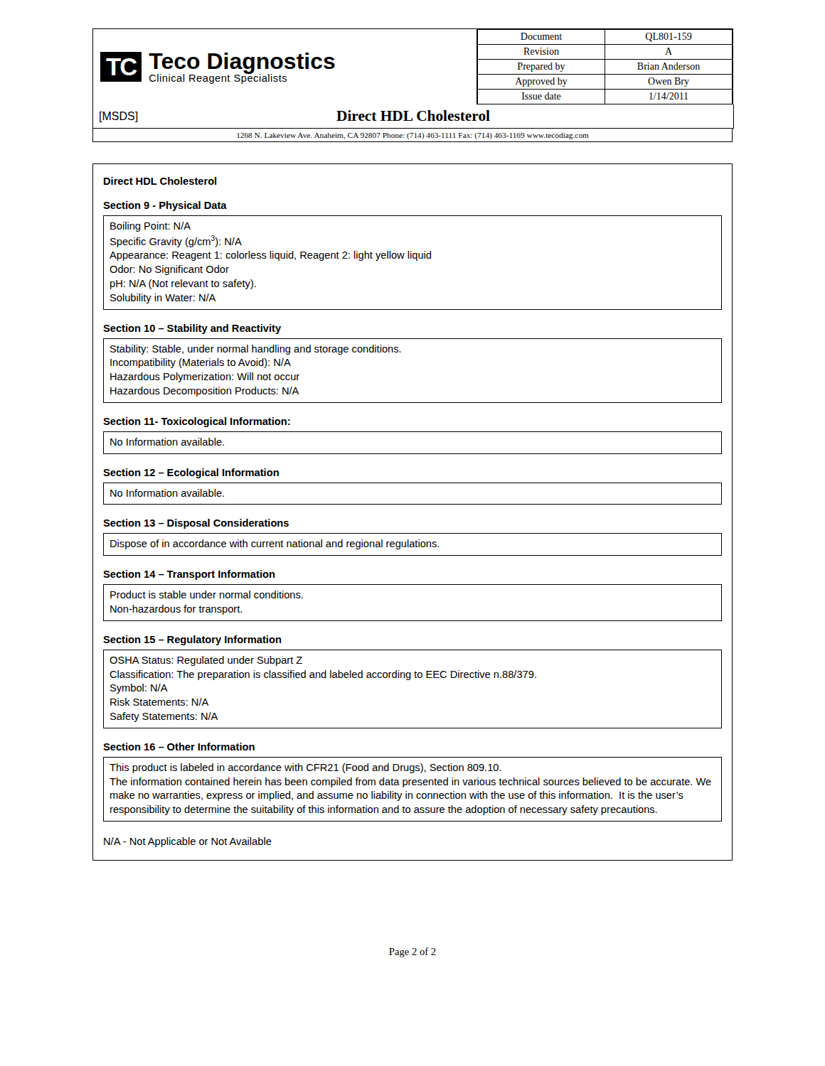TC Teco Diagnostics
Clinical Reagent Specialists
| Document | QL801-159 |
| Revision | A |
| Prepared by | Brian Anderson |
| Approved by | Owen Bry |
| Issue date | 1/14/2011 |
[MSDS]
Direct HDL Cholesterol
1268 N. Lakeview Ave. Anaheim, CA 92807 Phone: (714) 463-1111 Fax: (714) 463-1169 www.tecodiag.com
Direct HDL Cholesterol
Section 9 - Physical Data
Boiling Point: N/A
Specific Gravity (g/cm3): N/A
Appearance: Reagent 1: colorless liquid, Reagent 2: light yellow liquid
Odor: No Significant Odor
pH: N/A (Not relevant to safety).
Solubility in Water: N/A
Section 10 – Stability and Reactivity
Stability: Stable, under normal handling and storage conditions.
Incompatibility (Materials to Avoid): N/A
Hazardous Polymerization: Will not occur
Hazardous Decomposition Products: N/A
Section 11- Toxicological Information:
No Information available.
Section 12 – Ecological Information
No Information available.
Section 13 – Disposal Considerations
Dispose of in accordance with current national and regional regulations.
Section 14 – Transport Information
Product is stable under normal conditions.
Non-hazardous for transport.
Section 15 – Regulatory Information
OSHA Status: Regulated under Subpart Z
Classification: The preparation is classified and labeled according to EEC Directive n.88/379.
Symbol: N/A
Risk Statements: N/A
Safety Statements: N/A
Section 16 – Other Information
This product is labeled in accordance with CFR21 (Food and Drugs), Section 809.10.
The information contained herein has been compiled from data presented in various technical sources believed to be accurate. We make no warranties, express or implied, and assume no liability in connection with the use of this information. It is the user’s responsibility to determine the suitability of this information and to assure the adoption of necessary safety precautions.
N/A - Not Applicable or Not Available
Page 2 of 2